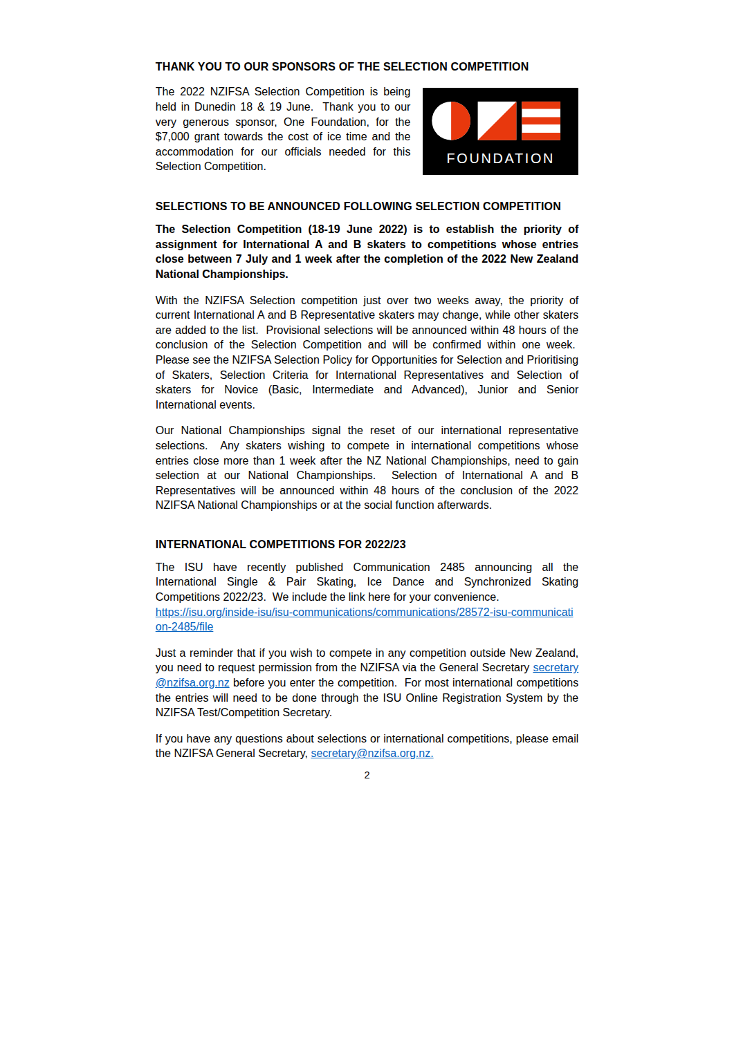THANK YOU TO OUR SPONSORS OF THE SELECTION COMPETITION
FOUNDATION
The 2022 NZIFSA Selection Competition is being held in Dunedin 18 & 19 June. Thank you to our very generous sponsor, One Foundation, for the $7,000 grant towards the cost of ice time and the accommodation for our officials needed for this Selection Competition.
SELECTIONS TO BE ANNOUNCED FOLLOWING SELECTION COMPETITION
The Selection Competition (18-19 June 2022) is to establish the priority of assignment for International A and B skaters to competitions whose entries close between 7 July and 1 week after the completion of the 2022 New Zealand National Championships.
With the NZIFSA Selection competition just over two weeks away, the priority of current International A and B Representative skaters may change, while other skaters are added to the list. Provisional selections will be announced within 48 hours of the conclusion of the Selection Competition and will be confirmed within one week. Please see the NZIFSA Selection Policy for Opportunities for Selection and Prioritising of Skaters, Selection Criteria for International Representatives and Selection of skaters for Novice (Basic, Intermediate and Advanced), Junior and Senior International events.
Our National Championships signal the reset of our international representative selections. Any skaters wishing to compete in international competitions whose entries close more than 1 week after the NZ National Championships, need to gain selection at our National Championships. Selection of International A and B Representatives will be announced within 48 hours of the conclusion of the 2022 NZIFSA National Championships or at the social function afterwards.
INTERNATIONAL COMPETITIONS FOR 2022/23
The ISU have recently published Communication 2485 announcing all the International Single & Pair Skating, Ice Dance and Synchronized Skating Competitions 2022/23. We include the link here for your convenience.
https://isu.org/inside-isu/isu-communications/communications/28572-isu-communication-2485/file
Just a reminder that if you wish to compete in any competition outside New Zealand, you need to request permission from the NZIFSA via the General Secretary secretary@nzifsa.org.nz before you enter the competition. For most international competitions the entries will need to be done through the ISU Online Registration System by the NZIFSA Test/Competition Secretary.
If you have any questions about selections or international competitions, please email the NZIFSA General Secretary, secretary@nzifsa.org.nz.
2